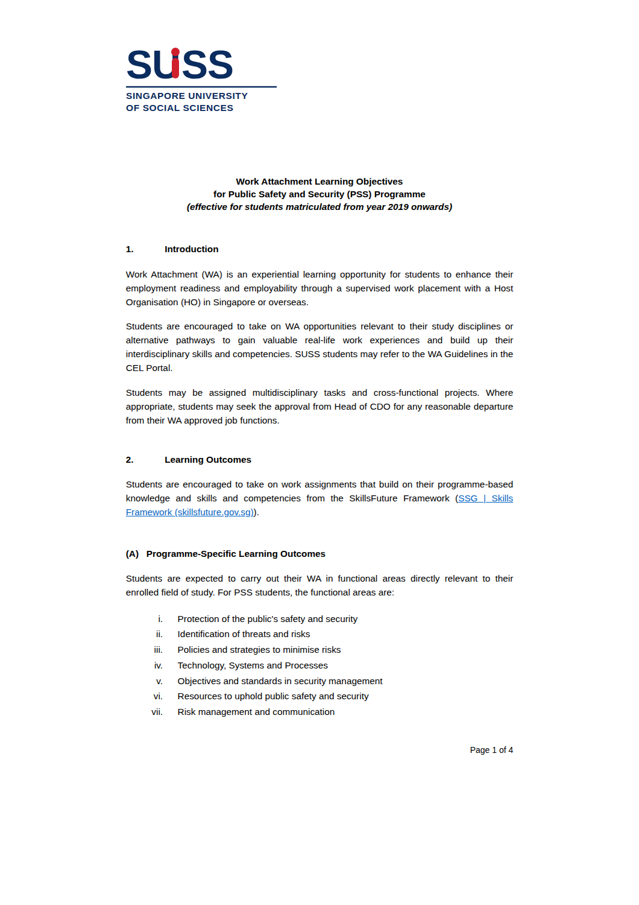SU SS SINGAPORE UNIVERSITY OF SOCIAL SCIENCES
Work Attachment Learning Objectives
for Public Safety and Security (PSS) Programme
(effective for students matriculated from year 2019 onwards)
1. Introduction
Work Attachment (WA) is an experiential learning opportunity for students to enhance their employment readiness and employability through a supervised work placement with a Host Organisation (HO) in Singapore or overseas.
Students are encouraged to take on WA opportunities relevant to their study disciplines or alternative pathways to gain valuable real-life work experiences and build up their interdisciplinary skills and competencies. SUSS students may refer to the WA Guidelines in the CEL Portal.
Students may be assigned multidisciplinary tasks and cross-functional projects. Where appropriate, students may seek the approval from Head of CDO for any reasonable departure from their WA approved job functions.
2. Learning Outcomes
Students are encouraged to take on work assignments that build on their programme-based knowledge and skills and competencies from the SkillsFuture Framework (SSG | Skills Framework (skillsfuture.gov.sg)).
(A) Programme-Specific Learning Outcomes
Students are expected to carry out their WA in functional areas directly relevant to their enrolled field of study. For PSS students, the functional areas are:
Protection of the public's safety and security
Identification of threats and risks
Policies and strategies to minimise risks
Technology, Systems and Processes
Objectives and standards in security management
Resources to uphold public safety and security
Risk management and communication
Page 1 of 4